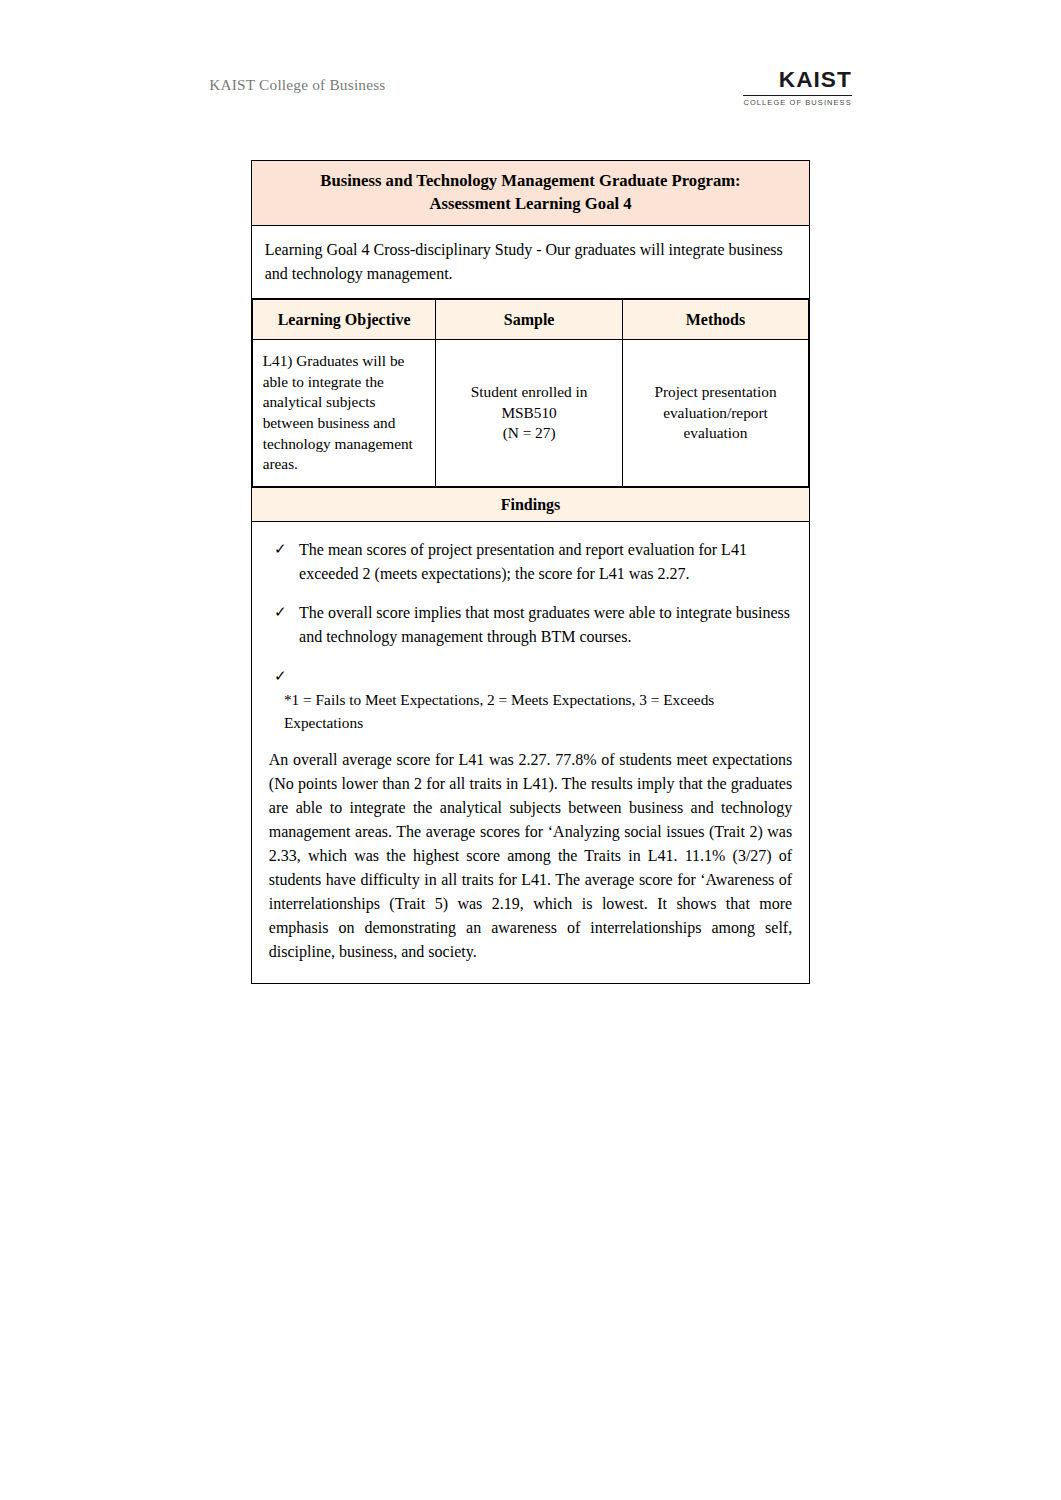KAIST College of Business
KAIST
College of Business
Business and Technology Management Graduate Program:
Assessment Learning Goal 4
Learning Goal 4 Cross-disciplinary Study - Our graduates will integrate business and technology management.
| Learning Objective | Sample | Methods |
| --- | --- | --- |
| L41) Graduates will be able to integrate the analytical subjects between business and technology management areas. | Student enrolled in MSB510 (N = 27) | Project presentation evaluation/report evaluation |
Findings
The mean scores of project presentation and report evaluation for L41 exceeded 2 (meets expectations); the score for L41 was 2.27.
The overall score implies that most graduates were able to integrate business and technology management through BTM courses.
*1 = Fails to Meet Expectations, 2 = Meets Expectations, 3 = Exceeds Expectations
An overall average score for L41 was 2.27. 77.8% of students meet expectations (No points lower than 2 for all traits in L41). The results imply that the graduates are able to integrate the analytical subjects between business and technology management areas. The average scores for ‘Analyzing social issues (Trait 2) was 2.33, which was the highest score among the Traits in L41. 11.1% (3/27) of students have difficulty in all traits for L41. The average score for ‘Awareness of interrelationships (Trait 5) was 2.19, which is lowest. It shows that more emphasis on demonstrating an awareness of interrelationships among self, discipline, business, and society.